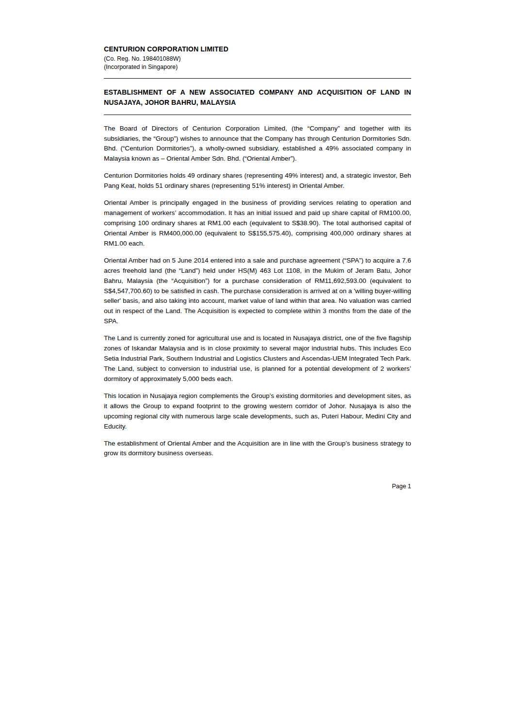CENTURION CORPORATION LIMITED
(Co. Reg. No. 198401088W)
(Incorporated in Singapore)
Establishment of a new associated company and acquisition of land in Nusajaya, Johor Bahru, Malaysia
The Board of Directors of Centurion Corporation Limited, (the “Company” and together with its subsidiaries, the “Group”) wishes to announce that the Company has through Centurion Dormitories Sdn. Bhd. (“Centurion Dormitories”), a wholly-owned subsidiary, established a 49% associated company in Malaysia known as – Oriental Amber Sdn. Bhd. (“Oriental Amber”).
Centurion Dormitories holds 49 ordinary shares (representing 49% interest) and, a strategic investor, Beh Pang Keat, holds 51 ordinary shares (representing 51% interest) in Oriental Amber.
Oriental Amber is principally engaged in the business of providing services relating to operation and management of workers’ accommodation. It has an initial issued and paid up share capital of RM100.00, comprising 100 ordinary shares at RM1.00 each (equivalent to S$38.90). The total authorised capital of Oriental Amber is RM400,000.00 (equivalent to S$155,575.40), comprising 400,000 ordinary shares at RM1.00 each.
Oriental Amber had on 5 June 2014 entered into a sale and purchase agreement (“SPA”) to acquire a 7.6 acres freehold land (the “Land”) held under HS(M) 463 Lot 1108, in the Mukim of Jeram Batu, Johor Bahru, Malaysia (the “Acquisition”) for a purchase consideration of RM11,692,593.00 (equivalent to S$4,547,700.60) to be satisfied in cash. The purchase consideration is arrived at on a 'willing buyer-willing seller' basis, and also taking into account, market value of land within that area. No valuation was carried out in respect of the Land. The Acquisition is expected to complete within 3 months from the date of the SPA.
The Land is currently zoned for agricultural use and is located in Nusajaya district, one of the five flagship zones of Iskandar Malaysia and is in close proximity to several major industrial hubs. This includes Eco Setia Industrial Park, Southern Industrial and Logistics Clusters and Ascendas-UEM Integrated Tech Park. The Land, subject to conversion to industrial use, is planned for a potential development of 2 workers’ dormitory of approximately 5,000 beds each.
This location in Nusajaya region complements the Group’s existing dormitories and development sites, as it allows the Group to expand footprint to the growing western corridor of Johor. Nusajaya is also the upcoming regional city with numerous large scale developments, such as, Puteri Habour, Medini City and Educity.
The establishment of Oriental Amber and the Acquisition are in line with the Group’s business strategy to grow its dormitory business overseas.
Page 1